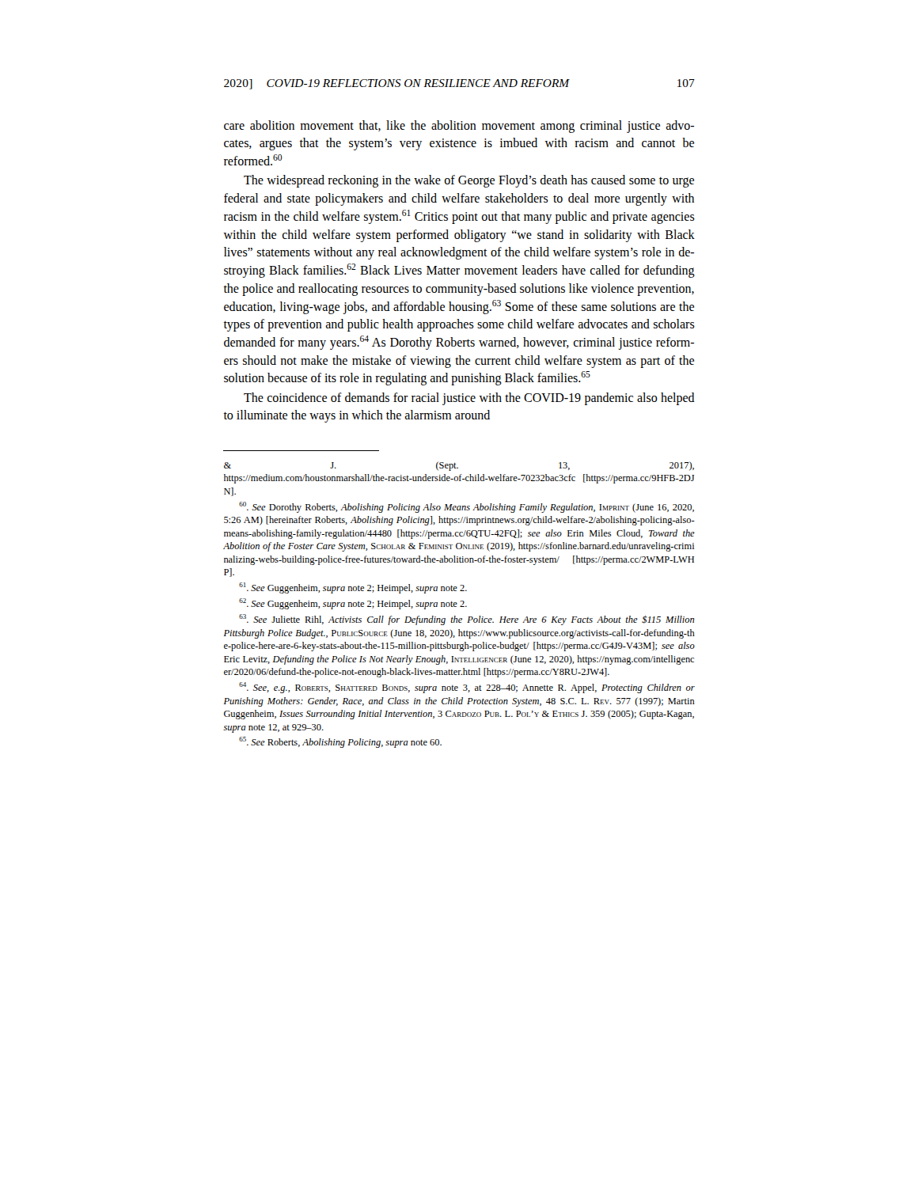2020] COVID-19 REFLECTIONS ON RESILIENCE AND REFORM 107
care abolition movement that, like the abolition movement among criminal justice advocates, argues that the system’s very existence is imbued with racism and cannot be reformed.60
The widespread reckoning in the wake of George Floyd’s death has caused some to urge federal and state policymakers and child welfare stakeholders to deal more urgently with racism in the child welfare system.61 Critics point out that many public and private agencies within the child welfare system performed obligatory “we stand in solidarity with Black lives” statements without any real acknowledgment of the child welfare system’s role in destroying Black families.62 Black Lives Matter movement leaders have called for defunding the police and reallocating resources to community-based solutions like violence prevention, education, living-wage jobs, and affordable housing.63 Some of these same solutions are the types of prevention and public health approaches some child welfare advocates and scholars demanded for many years.64 As Dorothy Roberts warned, however, criminal justice reformers should not make the mistake of viewing the current child welfare system as part of the solution because of its role in regulating and punishing Black families.65
The coincidence of demands for racial justice with the COVID-19 pandemic also helped to illuminate the ways in which the alarmism around
&J.(Sept. 13, 2017), https://medium.com/houstonmarshall/the-racist-underside-of-child-welfare-70232bac3cfc [https://perma.cc/9HFB-2DJN].
60. See Dorothy Roberts, Abolishing Policing Also Means Abolishing Family Regulation, Imprint (June 16, 2020, 5:26 AM) [hereinafter Roberts, Abolishing Policing], https://imprintnews.org/child-welfare-2/abolishing-policing-also-means-abolishing-family-regulation/44480 [https://perma.cc/6QTU-42FQ]; see also Erin Miles Cloud, Toward the Abolition of the Foster Care System, Scholar & Feminist Online (2019), https://sfonline.barnard.edu/unraveling-criminalizing-webs-building-police-free-futures/toward-the-abolition-of-the-foster-system/ [https://perma.cc/2WMP-LWHP].
61. See Guggenheim, supra note 2; Heimpel, supra note 2.
62. See Guggenheim, supra note 2; Heimpel, supra note 2.
63. See Juliette Rihl, Activists Call for Defunding the Police. Here Are 6 Key Facts About the $115 Million Pittsburgh Police Budget., PublicSource (June 18, 2020), https://www.publicsource.org/activists-call-for-defunding-the-police-here-are-6-key-stats-about-the-115-million-pittsburgh-police-budget/ [https://perma.cc/G4J9-V43M]; see also Eric Levitz, Defunding the Police Is Not Nearly Enough, Intelligencer (June 12, 2020), https://nymag.com/intelligencer/2020/06/defund-the-police-not-enough-black-lives-matter.html [https://perma.cc/Y8RU-2JW4].
64. See, e.g., Roberts, Shattered Bonds, supra note 3, at 228–40; Annette R. Appel, Protecting Children or Punishing Mothers: Gender, Race, and Class in the Child Protection System, 48 S.C. L. Rev. 577 (1997); Martin Guggenheim, Issues Surrounding Initial Intervention, 3 Cardozo Pub. L. Pol’y & Ethics J. 359 (2005); Gupta-Kagan, supra note 12, at 929–30.
65. See Roberts, Abolishing Policing, supra note 60.